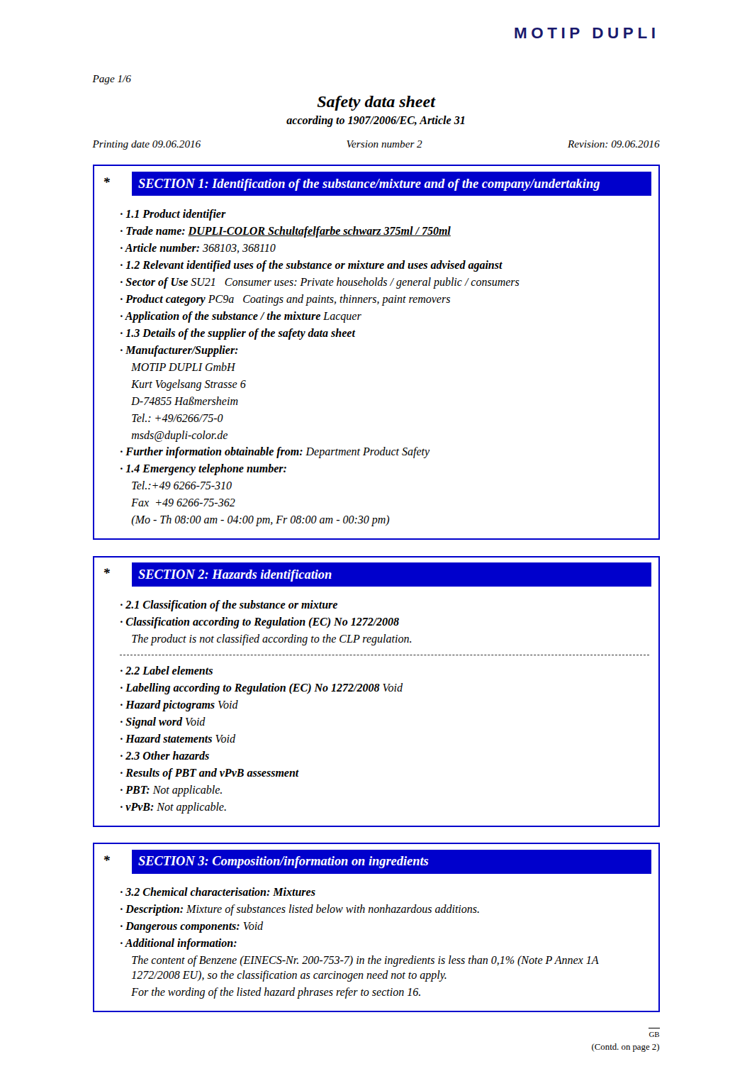MOTIP DUPLI
Page 1/6
Safety data sheet
according to 1907/2006/EC, Article 31
Printing date 09.06.2016 Version number 2 Revision: 09.06.2016
*
SECTION 1: Identification of the substance/mixture and of the company/undertaking
· 1.1 Product identifier
· Trade name: DUPLI-COLOR Schultafelfarbe schwarz 375ml / 750ml
· Article number: 368103, 368110
· 1.2 Relevant identified uses of the substance or mixture and uses advised against
· Sector of Use SU21 Consumer uses: Private households / general public / consumers
· Product category PC9a Coatings and paints, thinners, paint removers
· Application of the substance / the mixture Lacquer
· 1.3 Details of the supplier of the safety data sheet
· Manufacturer/Supplier:
MOTIP DUPLI GmbH
Kurt Vogelsang Strasse 6
D-74855 Haßmersheim
Tel.: +49/6266/75-0
msds@dupli-color.de
· Further information obtainable from: Department Product Safety
· 1.4 Emergency telephone number:
Tel.:+49 6266-75-310
Fax +49 6266-75-362
(Mo - Th 08:00 am - 04:00 pm, Fr 08:00 am - 00:30 pm)
*
SECTION 2: Hazards identification
· 2.1 Classification of the substance or mixture
· Classification according to Regulation (EC) No 1272/2008
The product is not classified according to the CLP regulation.
· 2.2 Label elements
· Labelling according to Regulation (EC) No 1272/2008 Void
· Hazard pictograms Void
· Signal word Void
· Hazard statements Void
· 2.3 Other hazards
· Results of PBT and vPvB assessment
· PBT: Not applicable.
· vPvB: Not applicable.
*
SECTION 3: Composition/information on ingredients
· 3.2 Chemical characterisation: Mixtures
· Description: Mixture of substances listed below with nonhazardous additions.
· Dangerous components: Void
· Additional information:
The content of Benzene (EINECS-Nr. 200-753-7) in the ingredients is less than 0,1% (Note P Annex 1A 1272/2008 EU), so the classification as carcinogen need not to apply.
For the wording of the listed hazard phrases refer to section 16.
GB
(Contd. on page 2)